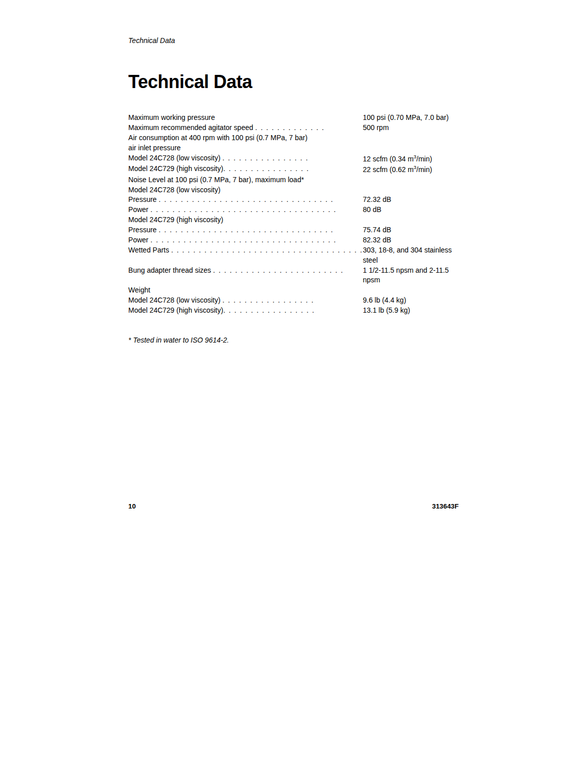Technical Data
Technical Data
| Maximum working pressure | 100 psi (0.70 MPa, 7.0 bar) |
| Maximum recommended agitator speed . . . . . . . . . . . . . | 500 rpm |
| Air consumption at 400 rpm with 100 psi (0.7 MPa, 7 bar) | |
| air inlet pressure | |
| Model 24C728 (low viscosity) . . . . . . . . . . . . . . . . | 12 scfm (0.34 m 3 /min) |
| Model 24C729 (high viscosity) . . . . . . . . . . . . . . . . | 22 scfm (0.62 m 3 /min) |
| Noise Level at 100 psi (0.7 MPa, 7 bar), maximum load* | |
| Model 24C728 (low viscosity) | |
| Pressure . . . . . . . . . . . . . . . . . . . . . . . . . . . . . . . . | 72.32 dB |
| Power . . . . . . . . . . . . . . . . . . . . . . . . . . . . . . . . . . | 80 dB |
| Model 24C729 (high viscosity) | |
| Pressure . . . . . . . . . . . . . . . . . . . . . . . . . . . . . . . . | 75.74 dB |
| Power . . . . . . . . . . . . . . . . . . . . . . . . . . . . . . . . . . | 82.32 dB |
| Wetted Parts . . . . . . . . . . . . . . . . . . . . . . . . . . . . . . . . . . . | 303, 18-8, and 304 stainless steel |
| Bung adapter thread sizes . . . . . . . . . . . . . . . . . . . . . . . . | 1 1/2-11.5 npsm and 2-11.5 npsm |
| Weight | |
| Model 24C728 (low viscosity) . . . . . . . . . . . . . . . . . | 9.6 lb (4.4 kg) |
| Model 24C729 (high viscosity) . . . . . . . . . . . . . . . . . | 13.1 lb (5.9 kg) |
* Tested in water to ISO 9614-2.
10 313643F